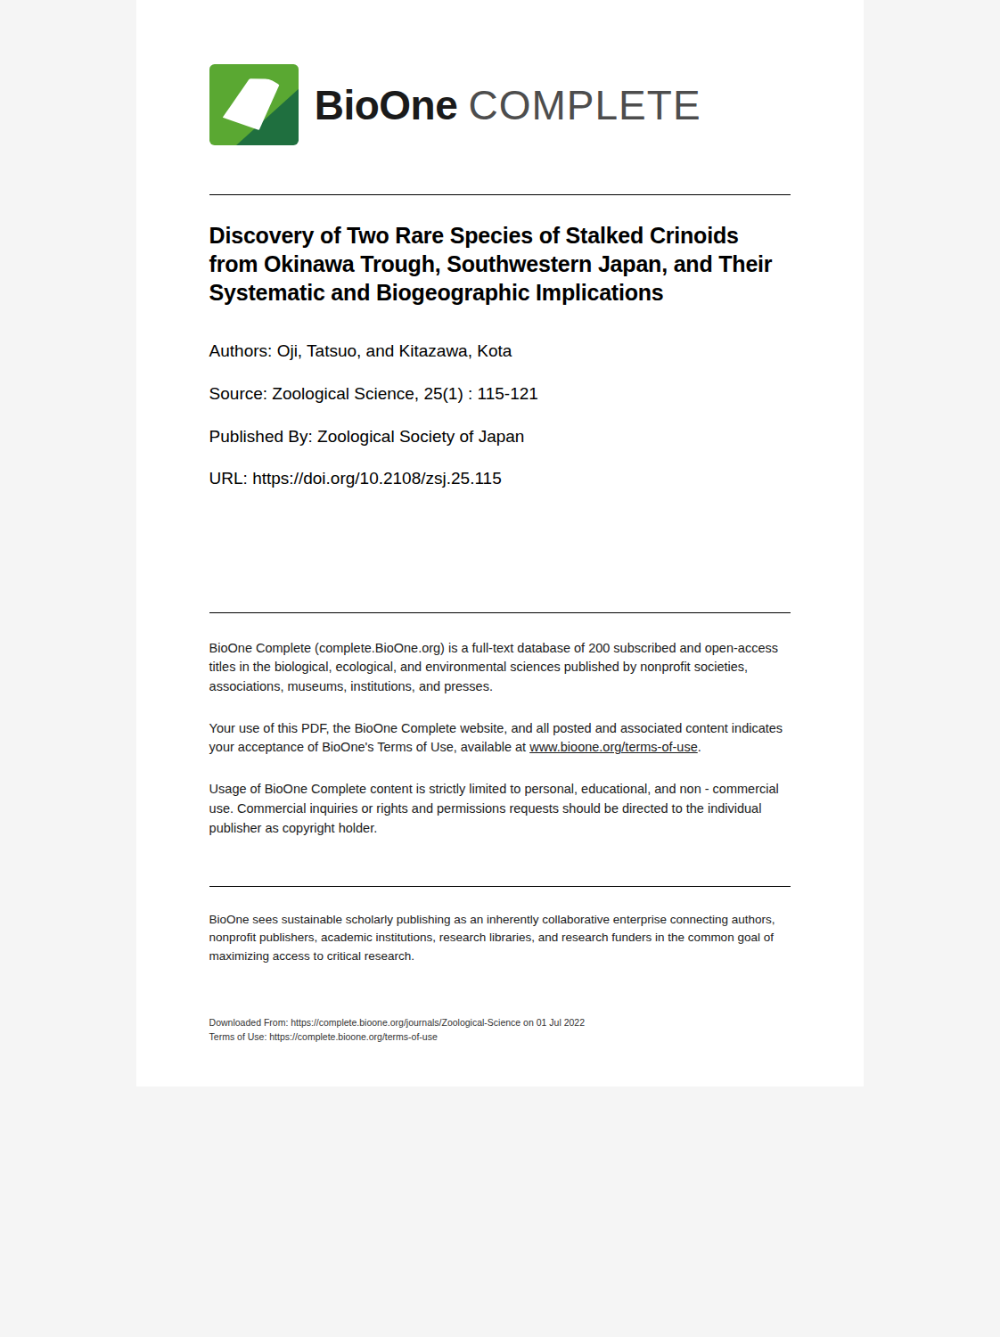Bio One COMPLETE
Discovery of Two Rare Species of Stalked Crinoids from Okinawa Trough, Southwestern Japan, and Their Systematic and Biogeographic Implications
Authors: Oji, Tatsuo, and Kitazawa, Kota
Source: Zoological Science, 25(1) : 115-121
Published By: Zoological Society of Japan
URL: https://doi.org/10.2108/zsj.25.115
BioOne Complete (complete.BioOne.org) is a full-text database of 200 subscribed and open-access titles in the biological, ecological, and environmental sciences published by nonprofit societies, associations, museums, institutions, and presses.
Your use of this PDF, the BioOne Complete website, and all posted and associated content indicates your acceptance of BioOne's Terms of Use, available at www.bioone.org/terms-of-use.
Usage of BioOne Complete content is strictly limited to personal, educational, and non - commercial use. Commercial inquiries or rights and permissions requests should be directed to the individual publisher as copyright holder.
BioOne sees sustainable scholarly publishing as an inherently collaborative enterprise connecting authors, nonprofit publishers, academic institutions, research libraries, and research funders in the common goal of maximizing access to critical research.
Downloaded From: https://complete.bioone.org/journals/Zoological-Science on 01 Jul 2022
Terms of Use: https://complete.bioone.org/terms-of-use